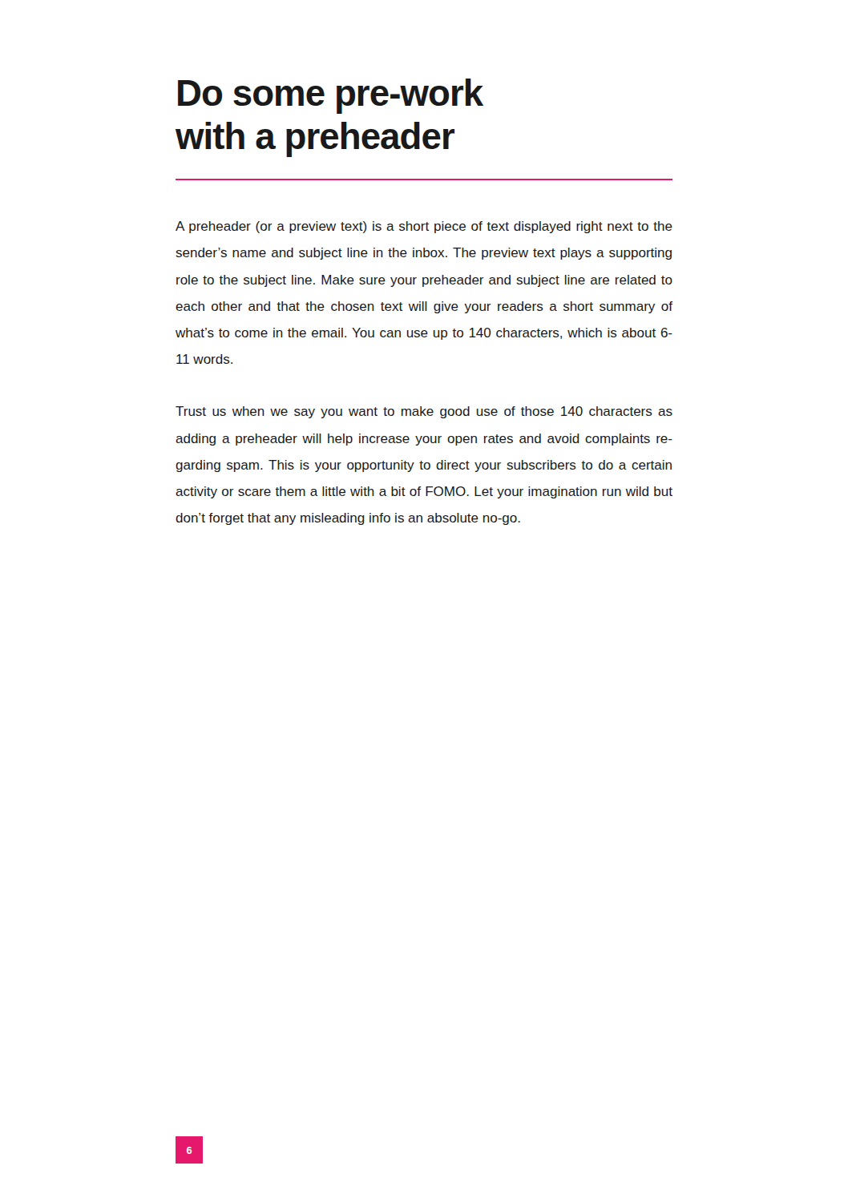Do some pre-work with a preheader
A preheader (or a preview text) is a short piece of text displayed right next to the sender’s name and subject line in the inbox. The preview text plays a supporting role to the subject line. Make sure your preheader and subject line are related to each other and that the chosen text will give your readers a short summary of what’s to come in the email. You can use up to 140 characters, which is about 6-11 words.
Trust us when we say you want to make good use of those 140 characters as adding a preheader will help increase your open rates and avoid complaints regarding spam. This is your opportunity to direct your subscribers to do a certain activity or scare them a little with a bit of FOMO. Let your imagination run wild but don’t forget that any misleading info is an absolute no-go.
6